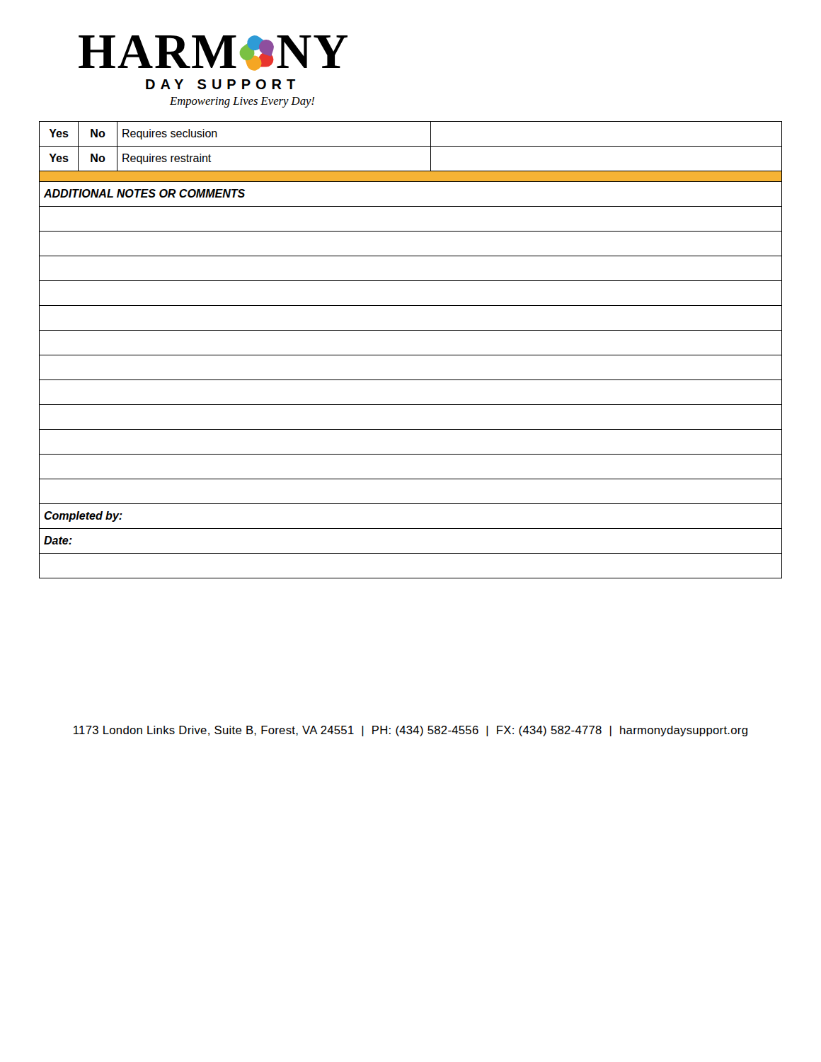HARM NY
DAY SUPPORT
Empowering Lives Every Day!
| Yes | No | Requires seclusion | |
| Yes | No | Requires restraint | |
| ADDITIONAL NOTES OR COMMENTS |
| Completed by: |
| Date: |
1173 London Links Drive, Suite B, Forest, VA 24551 | PH: (434) 582-4556 | FX: (434) 582-4778 | harmonydaysupport.org